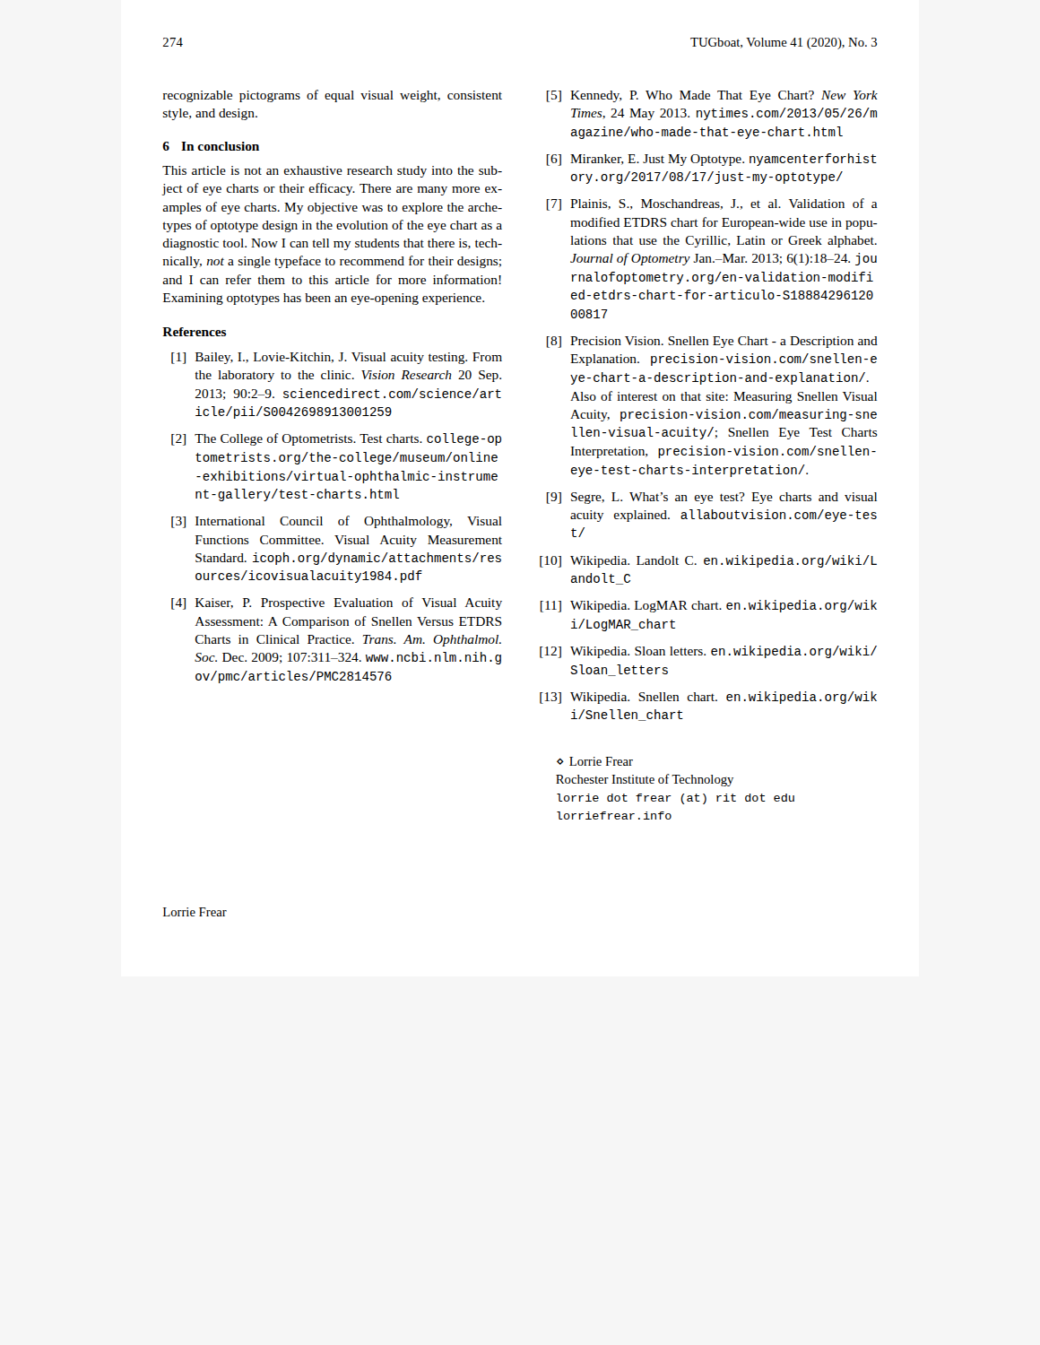274 TUGboat, Volume 41 (2020), No. 3
recognizable pictograms of equal visual weight, consistent style, and design.
6 In conclusion
This article is not an exhaustive research study into the subject of eye charts or their efficacy. There are many more examples of eye charts. My objective was to explore the archetypes of optotype design in the evolution of the eye chart as a diagnostic tool. Now I can tell my students that there is, technically, not a single typeface to recommend for their designs; and I can refer them to this article for more information! Examining optotypes has been an eye-opening experience.
References
Bailey, I., Lovie-Kitchin, J. Visual acuity testing. From the laboratory to the clinic. Vision Research 20 Sep. 2013; 90:2–9. sciencedirect.com/science/article/pii/S0042698913001259
The College of Optometrists. Test charts. college-optometrists.org/the-college/museum/online-exhibitions/virtual-ophthalmic-instrument-gallery/test-charts.html
International Council of Ophthalmology, Visual Functions Committee. Visual Acuity Measurement Standard. icoph.org/dynamic/attachments/resources/icovisualacuity1984.pdf
Kaiser, P. Prospective Evaluation of Visual Acuity Assessment: A Comparison of Snellen Versus ETDRS Charts in Clinical Practice. Trans. Am. Ophthalmol. Soc. Dec. 2009; 107:311–324. www.ncbi.nlm.nih.gov/pmc/articles/PMC2814576
Kennedy, P. Who Made That Eye Chart? New York Times, 24 May 2013. nytimes.com/2013/05/26/magazine/who-made-that-eye-chart.html
Miranker, E. Just My Optotype. nyamcenterforhistory.org/2017/08/17/just-my-optotype/
Plainis, S., Moschandreas, J., et al. Validation of a modified ETDRS chart for European-wide use in populations that use the Cyrillic, Latin or Greek alphabet. Journal of Optometry Jan.–Mar. 2013; 6(1):18–24. journalofoptometry.org/en-validation-modified-etdrs-chart-for-articulo-S1888429612000817
Precision Vision. Snellen Eye Chart - a Description and Explanation. precision-vision.com/snellen-eye-chart-a-description-and-explanation/. Also of interest on that site: Measuring Snellen Visual Acuity, precision-vision.com/measuring-snellen-visual-acuity/; Snellen Eye Test Charts Interpretation, precision-vision.com/snellen-eye-test-charts-interpretation/.
Segre, L. What’s an eye test? Eye charts and visual acuity explained. allaboutvision.com/eye-test/
Wikipedia. Landolt C. en.wikipedia.org/wiki/Landolt_C
Wikipedia. LogMAR chart. en.wikipedia.org/wiki/LogMAR_chart
Wikipedia. Sloan letters. en.wikipedia.org/wiki/Sloan_letters
Wikipedia. Snellen chart. en.wikipedia.org/wiki/Snellen_chart
⋄Lorrie Frear
Rochester Institute of Technology
lorrie dot frear (at) rit dot edu
lorriefrear.info
Lorrie Frear